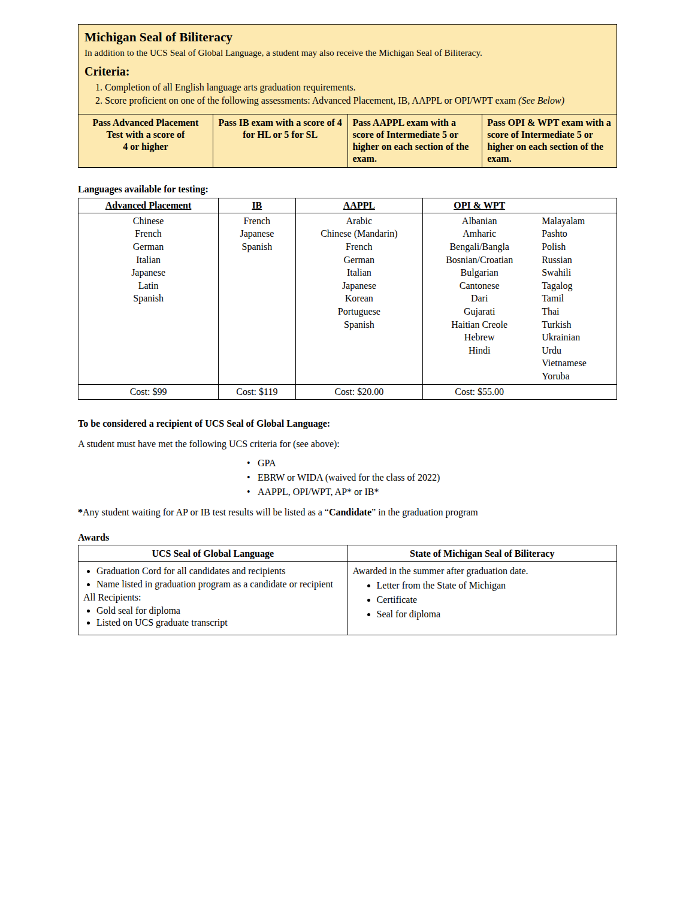| Michigan Seal of Biliteracy In addition to the UCS Seal of Global Language, a student may also receive the Michigan Seal of Biliteracy. Criteria: Completion of all English language arts graduation requirements. Score proficient on one of the following assessments: Advanced Placement, IB, AAPPL or OPI/WPT exam (See Below) |
| Pass Advanced Placement Test with a score of 4 or higher | Pass IB exam with a score of 4 for HL or 5 for SL | Pass AAPPL exam with a score of Intermediate 5 or higher on each section of the exam. | Pass OPI & WPT exam with a score of Intermediate 5 or higher on each section of the exam. |
Languages available for testing:
| Advanced Placement | IB | AAPPL | OPI & WPT | |
| Chinese French German Italian Japanese Latin Spanish | French Japanese Spanish | Arabic Chinese (Mandarin) French German Italian Japanese Korean Portuguese Spanish | Albanian Amharic Bengali/Bangla Bosnian/Croatian Bulgarian Cantonese Dari Gujarati Haitian Creole Hebrew Hindi | Malayalam Pashto Polish Russian Swahili Tagalog Tamil Thai Turkish Ukrainian Urdu Vietnamese Yoruba |
| Cost: $99 | Cost: $119 | Cost: $20.00 | Cost: $55.00 | |
To be considered a recipient of UCS Seal of Global Language:
A student must have met the following UCS criteria for (see above):
GPA
EBRW or WIDA (waived for the class of 2022)
AAPPL, OPI/WPT, AP* or IB*
*Any student waiting for AP or IB test results will be listed as a “Candidate” in the graduation program
Awards
| UCS Seal of Global Language | State of Michigan Seal of Biliteracy |
| Graduation Cord for all candidates and recipients Name listed in graduation program as a candidate or recipient All Recipients: Gold seal for diploma Listed on UCS graduate transcript | Awarded in the summer after graduation date. Letter from the State of Michigan Certificate Seal for diploma |